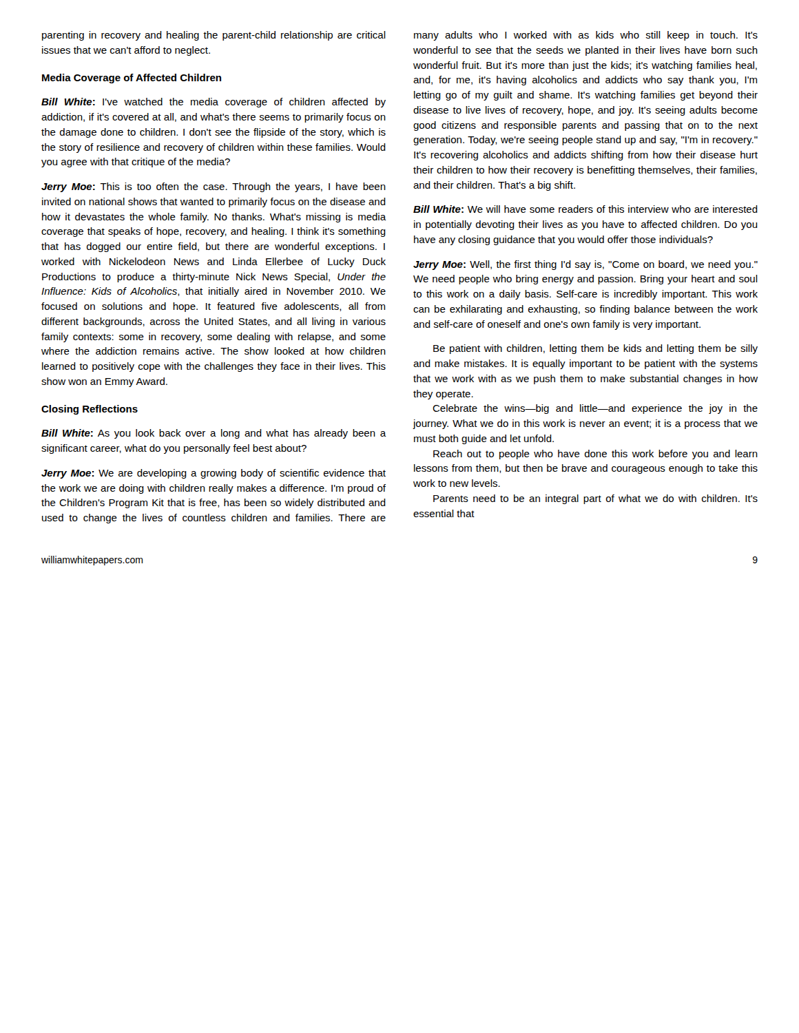parenting in recovery and healing the parent-child relationship are critical issues that we can't afford to neglect.
Media Coverage of Affected Children
Bill White: I've watched the media coverage of children affected by addiction, if it's covered at all, and what's there seems to primarily focus on the damage done to children. I don't see the flipside of the story, which is the story of resilience and recovery of children within these families. Would you agree with that critique of the media?
Jerry Moe: This is too often the case. Through the years, I have been invited on national shows that wanted to primarily focus on the disease and how it devastates the whole family. No thanks. What's missing is media coverage that speaks of hope, recovery, and healing. I think it's something that has dogged our entire field, but there are wonderful exceptions. I worked with Nickelodeon News and Linda Ellerbee of Lucky Duck Productions to produce a thirty-minute Nick News Special, Under the Influence: Kids of Alcoholics, that initially aired in November 2010. We focused on solutions and hope. It featured five adolescents, all from different backgrounds, across the United States, and all living in various family contexts: some in recovery, some dealing with relapse, and some where the addiction remains active. The show looked at how children learned to positively cope with the challenges they face in their lives. This show won an Emmy Award.
Closing Reflections
Bill White: As you look back over a long and what has already been a significant career, what do you personally feel best about?
Jerry Moe: We are developing a growing body of scientific evidence that the work we are doing with children really makes a difference. I'm proud of the Children's Program Kit that is free, has been so widely distributed and used to change the lives of countless children and families. There are many adults who I worked with as kids who still keep in touch. It's wonderful to see that the seeds we planted in their lives have born such wonderful fruit. But it's more than just the kids; it's watching families heal, and, for me, it's having alcoholics and addicts who say thank you, I'm letting go of my guilt and shame. It's watching families get beyond their disease to live lives of recovery, hope, and joy. It's seeing adults become good citizens and responsible parents and passing that on to the next generation. Today, we're seeing people stand up and say, "I'm in recovery." It's recovering alcoholics and addicts shifting from how their disease hurt their children to how their recovery is benefitting themselves, their families, and their children. That's a big shift.
Bill White: We will have some readers of this interview who are interested in potentially devoting their lives as you have to affected children. Do you have any closing guidance that you would offer those individuals?
Jerry Moe: Well, the first thing I'd say is, "Come on board, we need you." We need people who bring energy and passion. Bring your heart and soul to this work on a daily basis. Self-care is incredibly important. This work can be exhilarating and exhausting, so finding balance between the work and self-care of oneself and one's own family is very important.
Be patient with children, letting them be kids and letting them be silly and make mistakes. It is equally important to be patient with the systems that we work with as we push them to make substantial changes in how they operate.
Celebrate the wins—big and little—and experience the joy in the journey. What we do in this work is never an event; it is a process that we must both guide and let unfold.
Reach out to people who have done this work before you and learn lessons from them, but then be brave and courageous enough to take this work to new levels.
Parents need to be an integral part of what we do with children. It's essential that
williamwhitepapers.com 9